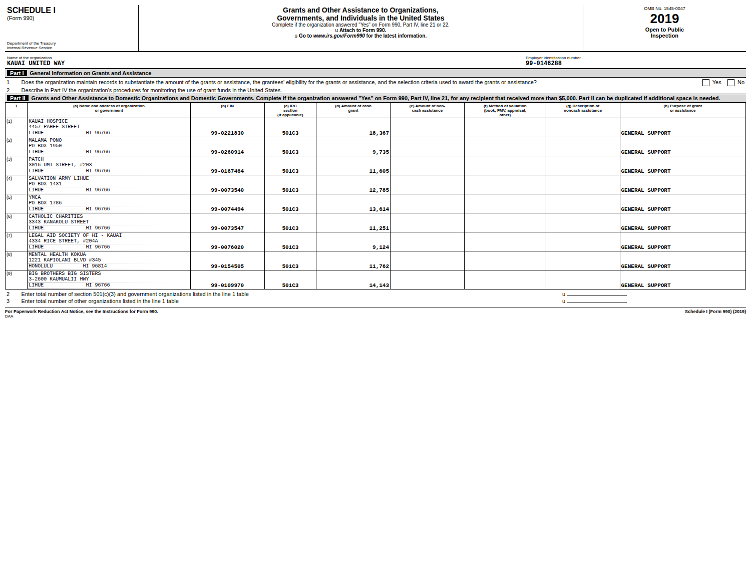| SCHEDULE I (Form 990) Department of the Treasury Internal Revenue Service | Grants and Other Assistance to Organizations, Governments, and Individuals in the United States Complete if the organization answered "Yes" on Form 990, Part IV, line 21 or 22. u Attach to Form 990. u Go to www.irs.gov/Form990 for the latest information. | OMB No. 1545-0047 2019 Open to Public Inspection |
| Name of the organization KAUAI UNITED WAY | Employer identification number 99-0146288 |
Part IGeneral Information on Grants and Assistance
| 1 | Does the organization maintain records to substantiate the amount of the grants or assistance, the grantees' eligibility for the grants or assistance, and the selection criteria used to award the grants or assistance? | Yes No |
| 2 | Describe in Part IV the organization's procedures for monitoring the use of grant funds in the United States. |
Part IIGrants and Other Assistance to Domestic Organizations and Domestic Governments. Complete if the organization answered "Yes" on Form 990, Part IV, line 21, for any recipient that received more than $5,000. Part II can be duplicated if additional space is needed.
| 1 | (a) Name and address of organization or government | (b) EIN | (c) IRC section (if applicable) | (d) Amount of cash grant | (e) Amount of non- cash assistance | (f) Method of valuation (book, FMV, appraisal, other) | (g) Description of noncash assistance | (h) Purpose of grant or assistance |
| --- | --- | --- | --- | --- | --- | --- | --- | --- |
| (1) | KAUAI HOSPICE 4457 PAHEE STREET LIHUE HI 96766 | 99-0221830 | 501C3 | 18,367 | | | | GENERAL SUPPORT |
| (2) | MALAMA PONO PO BOX 1950 LIHUE HI 96766 | 99-0260914 | 501C3 | 9,735 | | | | GENERAL SUPPORT |
| (3) | PATCH 3016 UMI STREET, #203 LIHUE HI 96766 | 99-0167464 | 501C3 | 11,605 | | | | GENERAL SUPPORT |
| (4) | SALVATION ARMY LIHUE PO BOX 1431 LIHUE HI 96766 | 99-0073540 | 501C3 | 12,785 | | | | GENERAL SUPPORT |
| (5) | YMCA PO BOX 1786 LIHUE HI 96766 | 99-0074494 | 501C3 | 13,614 | | | | GENERAL SUPPORT |
| (6) | CATHOLIC CHARITIES 3343 KANAKOLU STREET LIHUE HI 96766 | 99-0073547 | 501C3 | 11,251 | | | | GENERAL SUPPORT |
| (7) | LEGAL AID SOCIETY OF HI - KAUAI 4334 RICE STREET, #204A LIHUE HI 96766 | 99-0076020 | 501C3 | 9,124 | | | | GENERAL SUPPORT |
| (8) | MENTAL HEALTH KOKUA 1221 KAPIOLANI BLVD #345 HONOLULU HI 96814 | 99-0154505 | 501C3 | 11,762 | | | | GENERAL SUPPORT |
| (9) | BIG BROTHERS BIG SISTERS 3-2600 KAUMUALII HWY LIHUE HI 96766 | 99-0109970 | 501C3 | 14,143 | | | | GENERAL SUPPORT |
| 2 | Enter total number of section 501(c)(3) and government organizations listed in the line 1 table | u |
| 3 | Enter total number of other organizations listed in the line 1 table | u |
For Paperwork Reduction Act Notice, see the Instructions for Form 990.
Schedule I (Form 990) (2019)
DAA